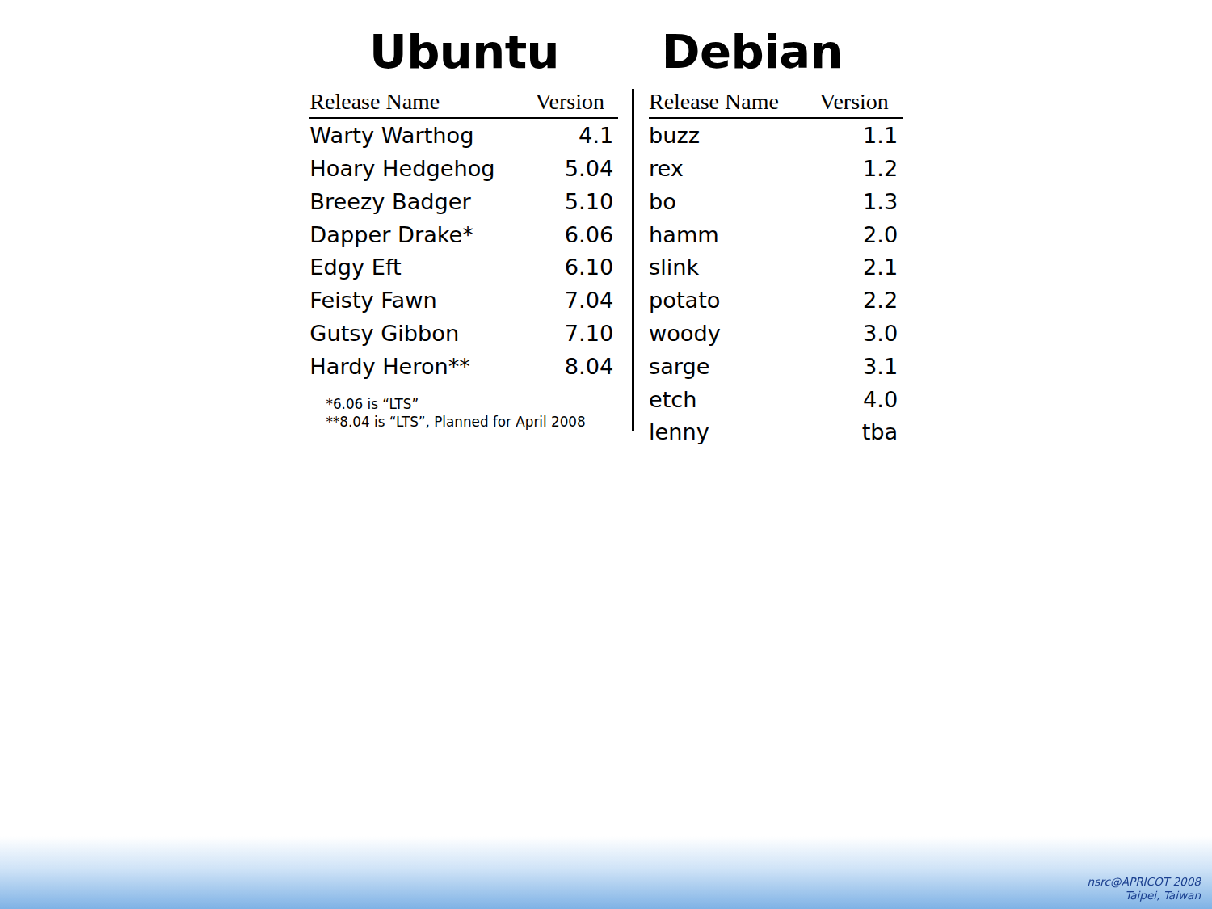Ubuntu Debian
| Release Name | Version |
| --- | --- |
| Warty Warthog | 4.1 |
| Hoary Hedgehog | 5.04 |
| Breezy Badger | 5.10 |
| Dapper Drake* | 6.06 |
| Edgy Eft | 6.10 |
| Feisty Fawn | 7.04 |
| Gutsy Gibbon | 7.10 |
| Hardy Heron** | 8.04 |
*6.06 is “LTS”
**8.04 is “LTS”, Planned for April 2008
| Release Name | Version |
| --- | --- |
| buzz | 1.1 |
| rex | 1.2 |
| bo | 1.3 |
| hamm | 2.0 |
| slink | 2.1 |
| potato | 2.2 |
| woody | 3.0 |
| sarge | 3.1 |
| etch | 4.0 |
| lenny | tba |
nsrc@APRICOT 2008
Taipei, Taiwan